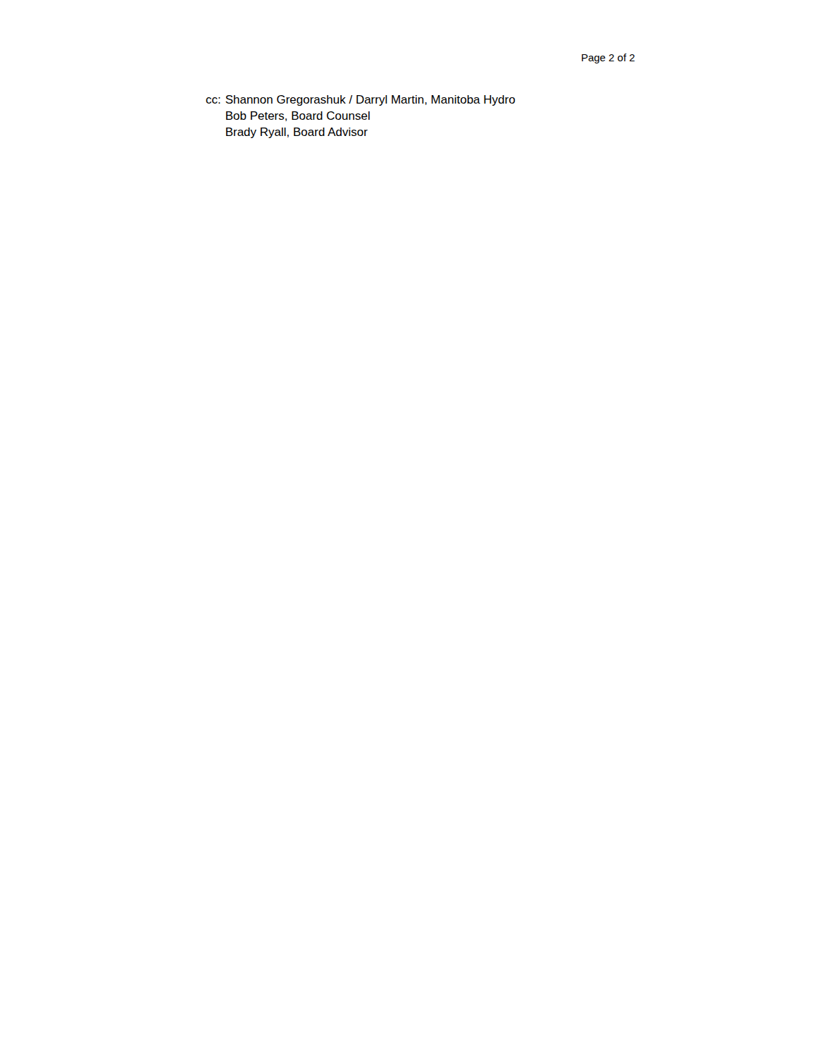Page 2 of 2
cc:
Shannon Gregorashuk / Darryl Martin, Manitoba Hydro
Bob Peters, Board Counsel
Brady Ryall, Board Advisor